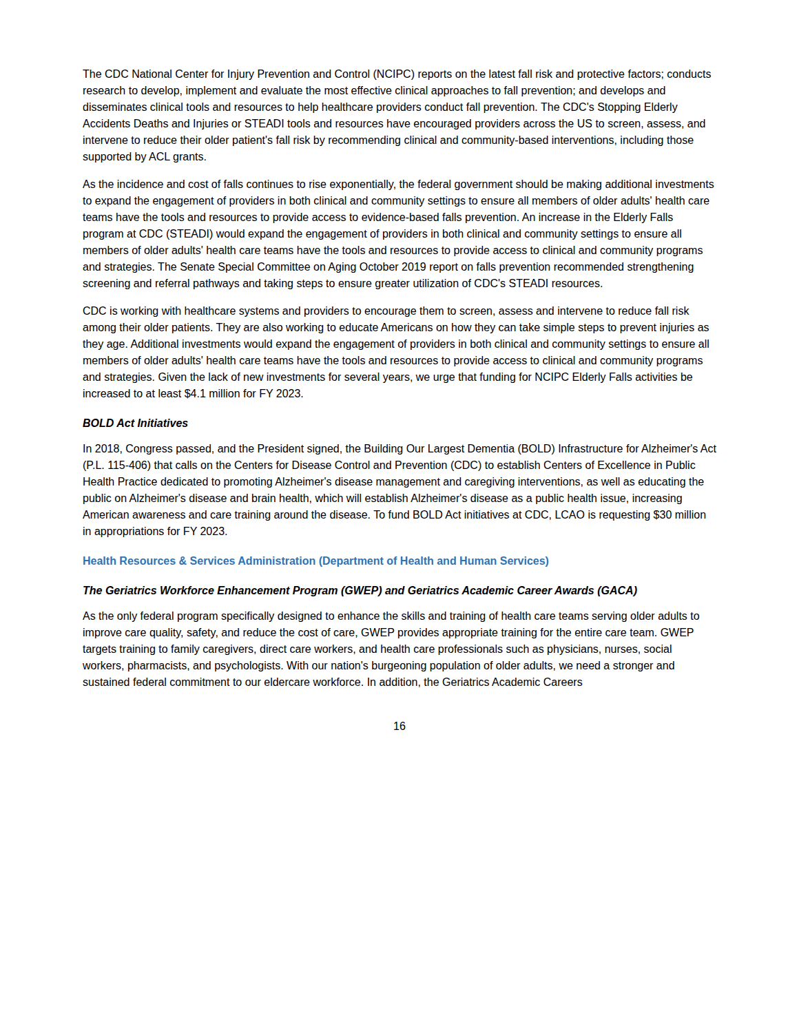The CDC National Center for Injury Prevention and Control (NCIPC) reports on the latest fall risk and protective factors; conducts research to develop, implement and evaluate the most effective clinical approaches to fall prevention; and develops and disseminates clinical tools and resources to help healthcare providers conduct fall prevention. The CDC's Stopping Elderly Accidents Deaths and Injuries or STEADI tools and resources have encouraged providers across the US to screen, assess, and intervene to reduce their older patient's fall risk by recommending clinical and community-based interventions, including those supported by ACL grants.
As the incidence and cost of falls continues to rise exponentially, the federal government should be making additional investments to expand the engagement of providers in both clinical and community settings to ensure all members of older adults' health care teams have the tools and resources to provide access to evidence-based falls prevention. An increase in the Elderly Falls program at CDC (STEADI) would expand the engagement of providers in both clinical and community settings to ensure all members of older adults' health care teams have the tools and resources to provide access to clinical and community programs and strategies. The Senate Special Committee on Aging October 2019 report on falls prevention recommended strengthening screening and referral pathways and taking steps to ensure greater utilization of CDC's STEADI resources.
CDC is working with healthcare systems and providers to encourage them to screen, assess and intervene to reduce fall risk among their older patients. They are also working to educate Americans on how they can take simple steps to prevent injuries as they age. Additional investments would expand the engagement of providers in both clinical and community settings to ensure all members of older adults' health care teams have the tools and resources to provide access to clinical and community programs and strategies. Given the lack of new investments for several years, we urge that funding for NCIPC Elderly Falls activities be increased to at least $4.1 million for FY 2023.
BOLD Act Initiatives
In 2018, Congress passed, and the President signed, the Building Our Largest Dementia (BOLD) Infrastructure for Alzheimer's Act (P.L. 115-406) that calls on the Centers for Disease Control and Prevention (CDC) to establish Centers of Excellence in Public Health Practice dedicated to promoting Alzheimer's disease management and caregiving interventions, as well as educating the public on Alzheimer's disease and brain health, which will establish Alzheimer's disease as a public health issue, increasing American awareness and care training around the disease. To fund BOLD Act initiatives at CDC, LCAO is requesting $30 million in appropriations for FY 2023.
Health Resources & Services Administration (Department of Health and Human Services)
The Geriatrics Workforce Enhancement Program (GWEP) and Geriatrics Academic Career Awards (GACA)
As the only federal program specifically designed to enhance the skills and training of health care teams serving older adults to improve care quality, safety, and reduce the cost of care, GWEP provides appropriate training for the entire care team. GWEP targets training to family caregivers, direct care workers, and health care professionals such as physicians, nurses, social workers, pharmacists, and psychologists. With our nation's burgeoning population of older adults, we need a stronger and sustained federal commitment to our eldercare workforce. In addition, the Geriatrics Academic Careers
16